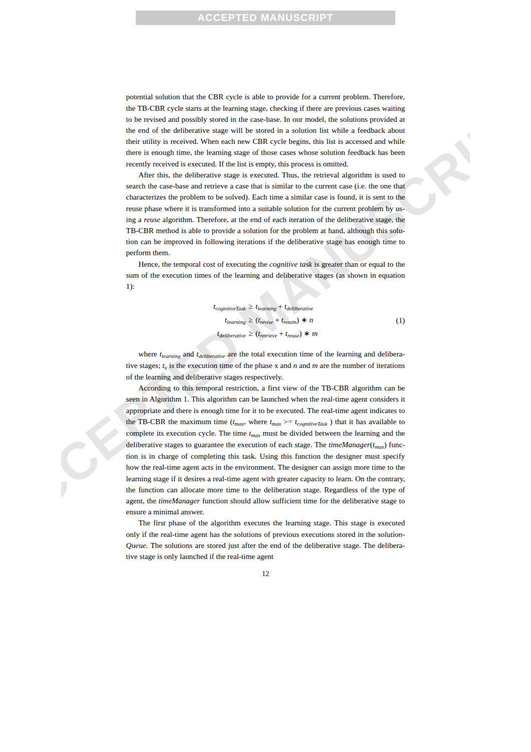ACCEPTED MANUSCRIPT
ACCEPTED MANUSCRIPT
potential solution that the CBR cycle is able to provide for a current problem. Therefore, the TB-CBR cycle starts at the learning stage, checking if there are previous cases waiting to be revised and possibly stored in the case-base. In our model, the solutions provided at the end of the deliberative stage will be stored in a solution list while a feedback about their utility is received. When each new CBR cycle begins, this list is accessed and while there is enough time, the learning stage of those cases whose solution feedback has been recently received is executed. If the list is empty, this process is omitted.
After this, the deliberative stage is executed. Thus, the retrieval algorithm is used to search the case-base and retrieve a case that is similar to the current case (i.e. the one that characterizes the problem to be solved). Each time a similar case is found, it is sent to the reuse phase where it is transformed into a suitable solution for the current problem by using a reuse algorithm. Therefore, at the end of each iteration of the deliberative stage, the TB-CBR method is able to provide a solution for the problem at hand, although this solution can be improved in following iterations if the deliberative stage has enough time to perform them.
Hence, the temporal cost of executing the cognitive task is greater than or equal to the sum of the execution times of the learning and deliberative stages (as shown in equation 1):
| t cognitiveTask | ≥ | t learning + t deliberative |
| t learning | ≥ | ( t revise + t retain ) ∗ n |
| t deliberative | ≥ | ( t retrieve + t reuse ) ∗ m |
(1)
where tlearning and tdeliberative are the total execution time of the learning and deliberative stages; tx is the execution time of the phase x and n and m are the number of iterations of the learning and deliberative stages respectively.
According to this temporal restriction, a first view of the TB-CBR algorithm can be seen in Algorithm 1. This algorithm can be launched when the real-time agent considers it appropriate and there is enough time for it to be executed. The real-time agent indicates to the TB-CBR the maximum time (tmax, where tmax >= tcognitiveTask ) that it has available to complete its execution cycle. The time tmax must be divided between the learning and the deliberative stages to guarantee the execution of each stage. The timeManager(tmax) function is in charge of completing this task. Using this function the designer must specify how the real-time agent acts in the environment. The designer can assign more time to the learning stage if it desires a real-time agent with greater capacity to learn. On the contrary, the function can allocate more time to the deliberation stage. Regardless of the type of agent, the timeManager function should allow sufficient time for the deliberative stage to ensure a minimal answer.
The first phase of the algorithm executes the learning stage. This stage is executed only if the real-time agent has the solutions of previous executions stored in the solutionQueue. The solutions are stored just after the end of the deliberative stage. The deliberative stage is only launched if the real-time agent
12